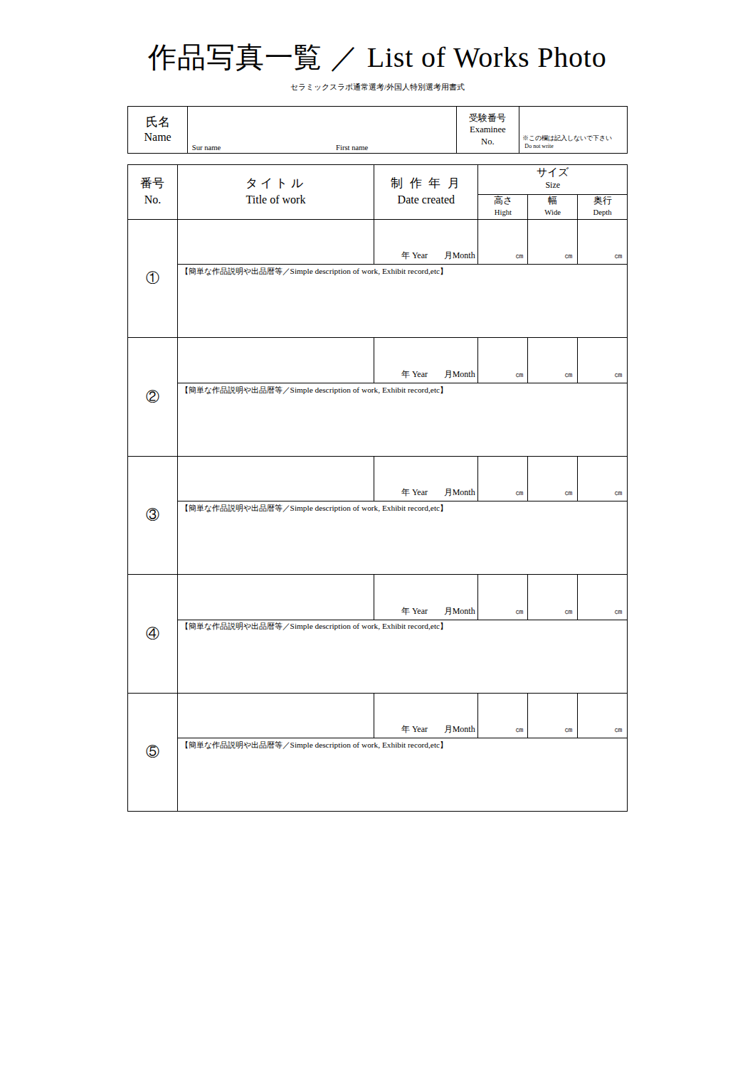作品写真一覧 ／ List of Works Photo
セラミックスラボ通常選考/外国人特別選考用書式
| 氏名 Name | Sur name First name | 受験番号 Examinee No. | ※この欄は記入しないで下さい Do not write |
| 番号 No. | タイトル Title of work | 制 作 年 月 Date created | サイズ Size |
| --- | --- | --- | --- |
| 高さ Hight | 幅 Wide | 奥行 Depth |
| ① | | 年 Year 月Month | ㎝ | ㎝ | ㎝ |
| 【簡単な作品説明や出品暦等／Simple description of work, Exhibit record,etc】 |
| ② | | 年 Year 月Month | ㎝ | ㎝ | ㎝ |
| 【簡単な作品説明や出品暦等／Simple description of work, Exhibit record,etc】 |
| ③ | | 年 Year 月Month | ㎝ | ㎝ | ㎝ |
| 【簡単な作品説明や出品暦等／Simple description of work, Exhibit record,etc】 |
| ④ | | 年 Year 月Month | ㎝ | ㎝ | ㎝ |
| 【簡単な作品説明や出品暦等／Simple description of work, Exhibit record,etc】 |
| ⑤ | | 年 Year 月Month | ㎝ | ㎝ | ㎝ |
| 【簡単な作品説明や出品暦等／Simple description of work, Exhibit record,etc】 |